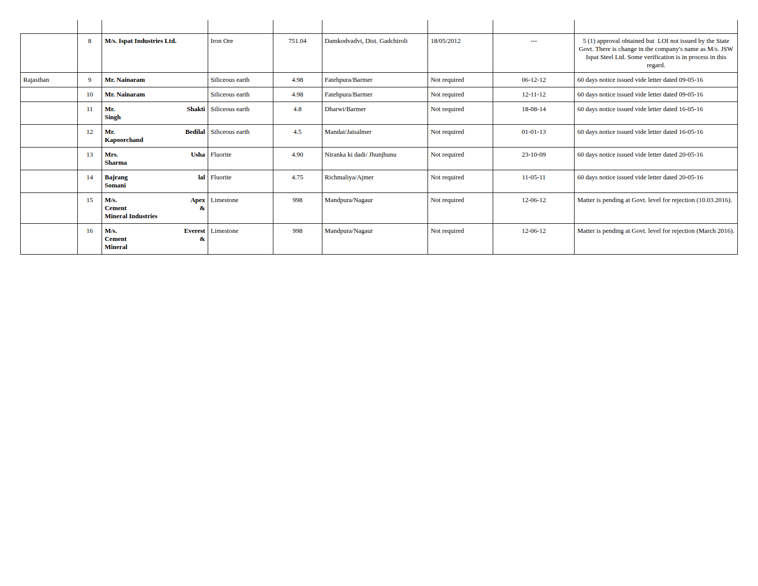| | 8 | M/s. Ispat Industries Ltd. | Iron Ore | 751.04 | Damkodvadvi, Dist. Gadchiroli | 18/05/2012 | --- | 5 (1) approval obtained but LOI not issued by the State Govt. There is change in the company's name as M/s. JSW Ispat Steel Ltd. Some verification is in process in this regard. |
| Rajasthan | 9 | Mr. Nainaram | Siliceous earth | 4.98 | Fatehpura/Barmer | Not required | 06-12-12 | 60 days notice issued vide letter dated 09-05-16 |
| | 10 | Mr. Nainaram | Siliceous earth | 4.98 | Fatehpura/Barmer | Not required | 12-11-12 | 60 days notice issued vide letter dated 09-05-16 |
| | 11 | Mr. Shakti Singh | Siliceous earth | 4.8 | Dharwi/Barmer | Not required | 18-08-14 | 60 days notice issued vide letter dated 16-05-16 |
| | 12 | Mr. Bedilal Kapoorchand | Siliceous earth | 4.5 | Mandai/Jaisalmer | Not required | 01-01-13 | 60 days notice issued vide letter dated 16-05-16 |
| | 13 | Mrs. Usha Sharma | Fluorite | 4.90 | Niranka ki dadi/ Jhunjhunu | Not required | 23-10-09 | 60 days notice issued vide letter dated 20-05-16 |
| | 14 | Bajrang lal Somani | Fluorite | 4.75 | Richmaliya/Ajmer | Not required | 11-05-11 | 60 days notice issued vide letter dated 20-05-16 |
| | 15 | M/s. Apex Cement & Mineral Industries | Limestone | 998 | Mandpura/Nagaur | Not required | 12-06-12 | Matter is pending at Govt. level for rejection (10.03.2016). |
| | 16 | M/s. Everest Cement & Mineral | Limestone | 998 | Mandpura/Nagaur | Not required | 12-06-12 | Matter is pending at Govt. level for rejection (March 2016). |